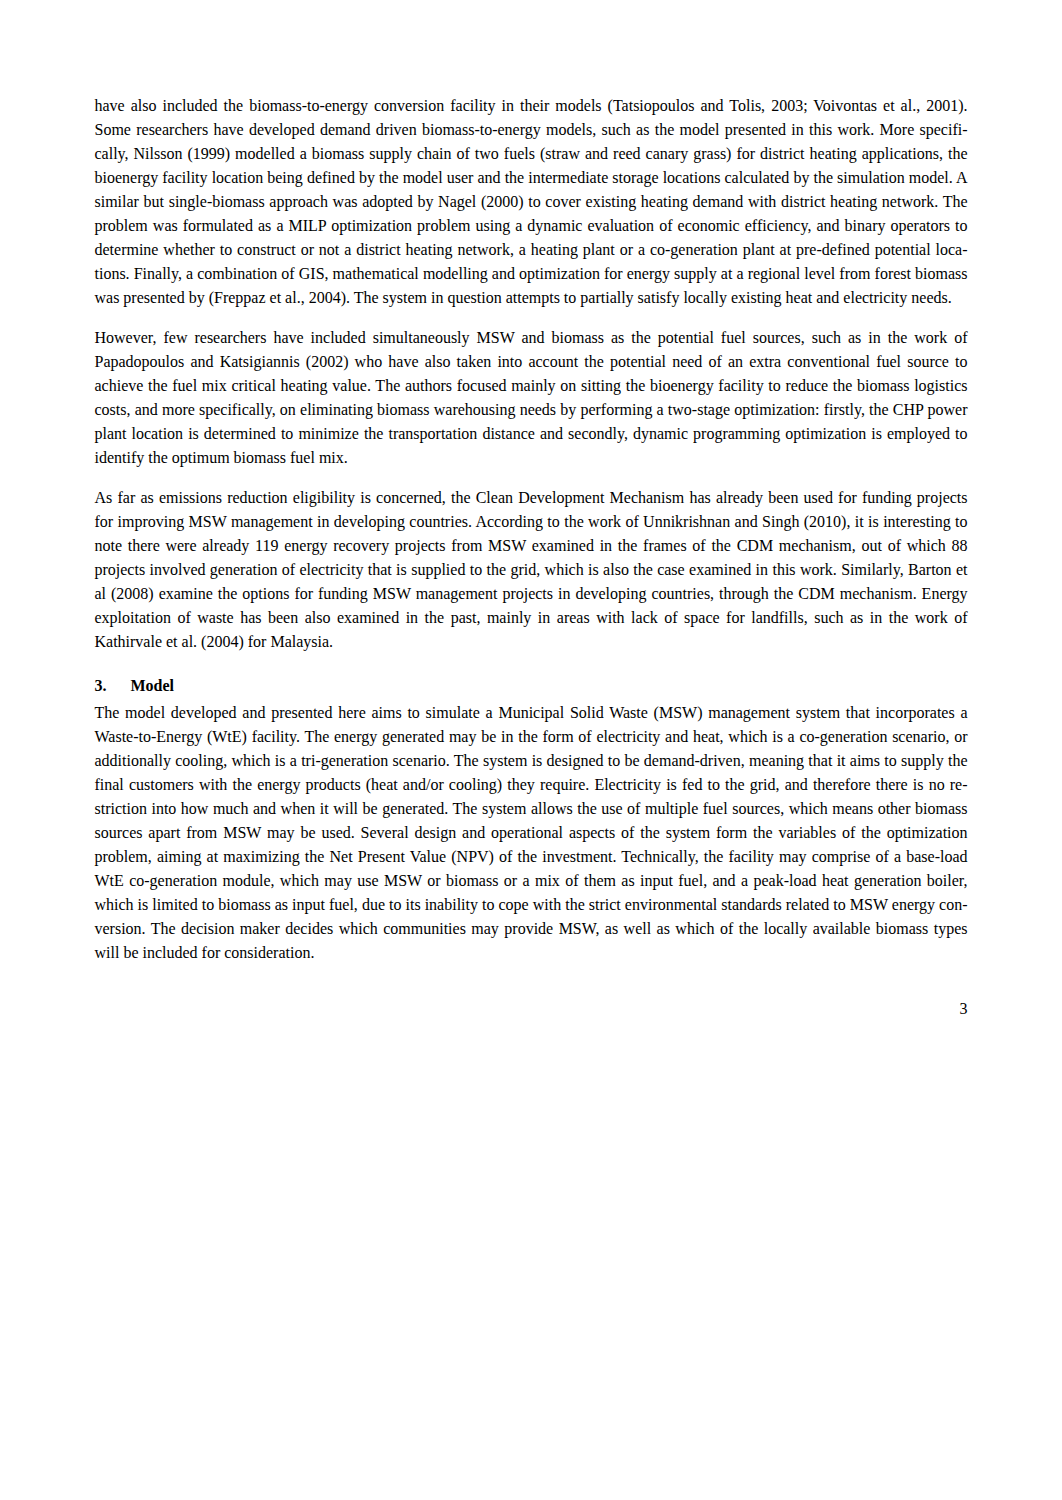have also included the biomass-to-energy conversion facility in their models (Tatsiopoulos and Tolis, 2003; Voivontas et al., 2001). Some researchers have developed demand driven biomass-to-energy models, such as the model presented in this work. More specifically, Nilsson (1999) modelled a biomass supply chain of two fuels (straw and reed canary grass) for district heating applications, the bioenergy facility location being defined by the model user and the intermediate storage locations calculated by the simulation model. A similar but single-biomass approach was adopted by Nagel (2000) to cover existing heating demand with district heating network. The problem was formulated as a MILP optimization problem using a dynamic evaluation of economic efficiency, and binary operators to determine whether to construct or not a district heating network, a heating plant or a co-generation plant at pre-defined potential locations. Finally, a combination of GIS, mathematical modelling and optimization for energy supply at a regional level from forest biomass was presented by (Freppaz et al., 2004). The system in question attempts to partially satisfy locally existing heat and electricity needs.
However, few researchers have included simultaneously MSW and biomass as the potential fuel sources, such as in the work of Papadopoulos and Katsigiannis (2002) who have also taken into account the potential need of an extra conventional fuel source to achieve the fuel mix critical heating value. The authors focused mainly on sitting the bioenergy facility to reduce the biomass logistics costs, and more specifically, on eliminating biomass warehousing needs by performing a two-stage optimization: firstly, the CHP power plant location is determined to minimize the transportation distance and secondly, dynamic programming optimization is employed to identify the optimum biomass fuel mix.
As far as emissions reduction eligibility is concerned, the Clean Development Mechanism has already been used for funding projects for improving MSW management in developing countries. According to the work of Unnikrishnan and Singh (2010), it is interesting to note there were already 119 energy recovery projects from MSW examined in the frames of the CDM mechanism, out of which 88 projects involved generation of electricity that is supplied to the grid, which is also the case examined in this work. Similarly, Barton et al (2008) examine the options for funding MSW management projects in developing countries, through the CDM mechanism. Energy exploitation of waste has been also examined in the past, mainly in areas with lack of space for landfills, such as in the work of Kathirvale et al. (2004) for Malaysia.
3. Model
The model developed and presented here aims to simulate a Municipal Solid Waste (MSW) management system that incorporates a Waste-to-Energy (WtE) facility. The energy generated may be in the form of electricity and heat, which is a co-generation scenario, or additionally cooling, which is a tri-generation scenario. The system is designed to be demand-driven, meaning that it aims to supply the final customers with the energy products (heat and/or cooling) they require. Electricity is fed to the grid, and therefore there is no restriction into how much and when it will be generated. The system allows the use of multiple fuel sources, which means other biomass sources apart from MSW may be used. Several design and operational aspects of the system form the variables of the optimization problem, aiming at maximizing the Net Present Value (NPV) of the investment. Technically, the facility may comprise of a base-load WtE co-generation module, which may use MSW or biomass or a mix of them as input fuel, and a peak-load heat generation boiler, which is limited to biomass as input fuel, due to its inability to cope with the strict environmental standards related to MSW energy conversion. The decision maker decides which communities may provide MSW, as well as which of the locally available biomass types will be included for consideration.
3